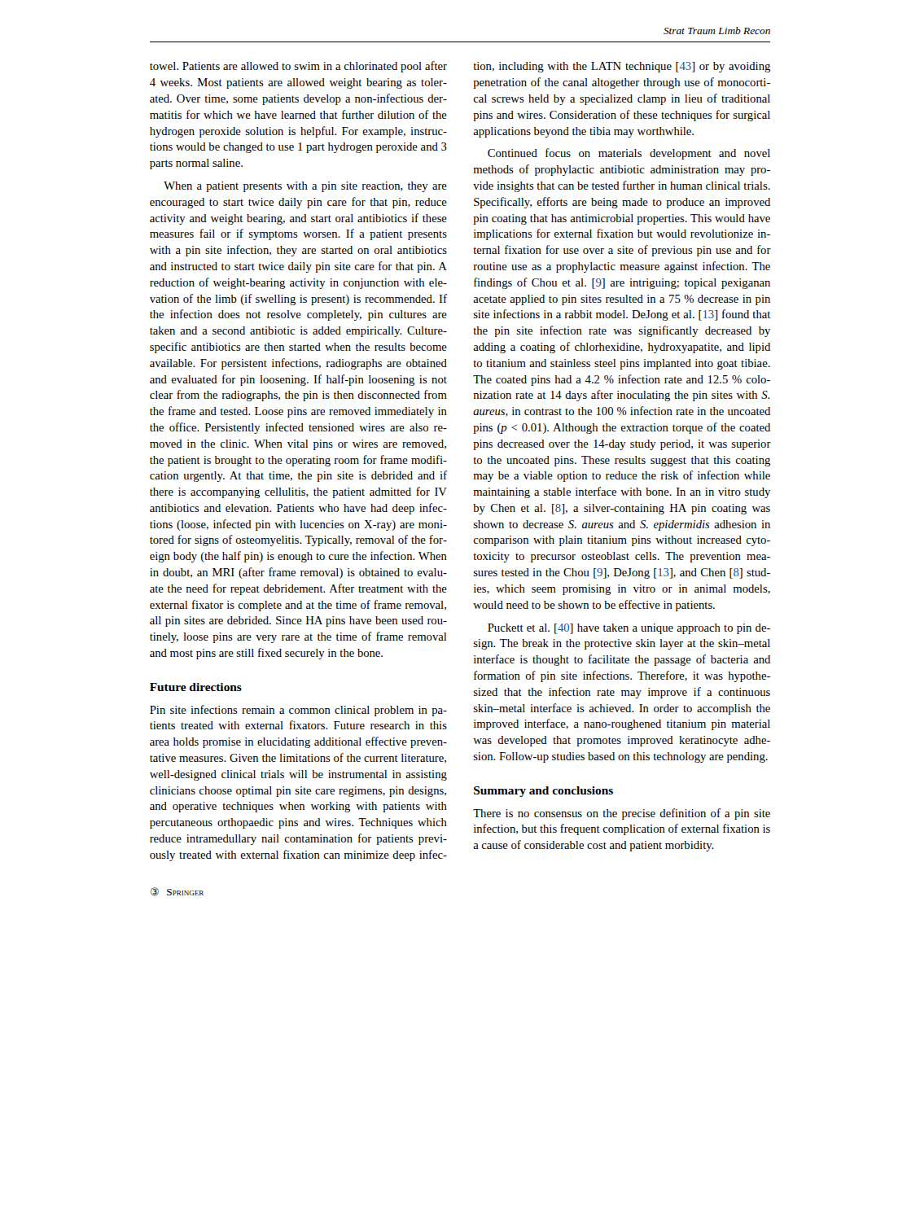Strat Traum Limb Recon
towel. Patients are allowed to swim in a chlorinated pool after 4 weeks. Most patients are allowed weight bearing as tolerated. Over time, some patients develop a non-infectious dermatitis for which we have learned that further dilution of the hydrogen peroxide solution is helpful. For example, instructions would be changed to use 1 part hydrogen peroxide and 3 parts normal saline.
When a patient presents with a pin site reaction, they are encouraged to start twice daily pin care for that pin, reduce activity and weight bearing, and start oral antibiotics if these measures fail or if symptoms worsen. If a patient presents with a pin site infection, they are started on oral antibiotics and instructed to start twice daily pin site care for that pin. A reduction of weight-bearing activity in conjunction with elevation of the limb (if swelling is present) is recommended. If the infection does not resolve completely, pin cultures are taken and a second antibiotic is added empirically. Culture-specific antibiotics are then started when the results become available. For persistent infections, radiographs are obtained and evaluated for pin loosening. If half-pin loosening is not clear from the radiographs, the pin is then disconnected from the frame and tested. Loose pins are removed immediately in the office. Persistently infected tensioned wires are also removed in the clinic. When vital pins or wires are removed, the patient is brought to the operating room for frame modification urgently. At that time, the pin site is debrided and if there is accompanying cellulitis, the patient admitted for IV antibiotics and elevation. Patients who have had deep infections (loose, infected pin with lucencies on X-ray) are monitored for signs of osteomyelitis. Typically, removal of the foreign body (the half pin) is enough to cure the infection. When in doubt, an MRI (after frame removal) is obtained to evaluate the need for repeat debridement. After treatment with the external fixator is complete and at the time of frame removal, all pin sites are debrided. Since HA pins have been used routinely, loose pins are very rare at the time of frame removal and most pins are still fixed securely in the bone.
Future directions
Pin site infections remain a common clinical problem in patients treated with external fixators. Future research in this area holds promise in elucidating additional effective preventative measures. Given the limitations of the current literature, well-designed clinical trials will be instrumental in assisting clinicians choose optimal pin site care regimens, pin designs, and operative techniques when working with patients with percutaneous orthopaedic pins and wires. Techniques which reduce intramedullary nail contamination for patients previously treated with external fixation can minimize deep infection, including with the LATN technique [43] or by avoiding penetration of the canal altogether through use of monocortical screws held by a specialized clamp in lieu of traditional pins and wires. Consideration of these techniques for surgical applications beyond the tibia may worthwhile.
Continued focus on materials development and novel methods of prophylactic antibiotic administration may provide insights that can be tested further in human clinical trials. Specifically, efforts are being made to produce an improved pin coating that has antimicrobial properties. This would have implications for external fixation but would revolutionize internal fixation for use over a site of previous pin use and for routine use as a prophylactic measure against infection. The findings of Chou et al. [9] are intriguing; topical pexiganan acetate applied to pin sites resulted in a 75 % decrease in pin site infections in a rabbit model. DeJong et al. [13] found that the pin site infection rate was significantly decreased by adding a coating of chlorhexidine, hydroxyapatite, and lipid to titanium and stainless steel pins implanted into goat tibiae. The coated pins had a 4.2 % infection rate and 12.5 % colonization rate at 14 days after inoculating the pin sites with S. aureus, in contrast to the 100 % infection rate in the uncoated pins (p < 0.01). Although the extraction torque of the coated pins decreased over the 14-day study period, it was superior to the uncoated pins. These results suggest that this coating may be a viable option to reduce the risk of infection while maintaining a stable interface with bone. In an in vitro study by Chen et al. [8], a silver-containing HA pin coating was shown to decrease S. aureus and S. epidermidis adhesion in comparison with plain titanium pins without increased cytotoxicity to precursor osteoblast cells. The prevention measures tested in the Chou [9], DeJong [13], and Chen [8] studies, which seem promising in vitro or in animal models, would need to be shown to be effective in patients.
Puckett et al. [40] have taken a unique approach to pin design. The break in the protective skin layer at the skin–metal interface is thought to facilitate the passage of bacteria and formation of pin site infections. Therefore, it was hypothesized that the infection rate may improve if a continuous skin–metal interface is achieved. In order to accomplish the improved interface, a nano-roughened titanium pin material was developed that promotes improved keratinocyte adhesion. Follow-up studies based on this technology are pending.
Summary and conclusions
There is no consensus on the precise definition of a pin site infection, but this frequent complication of external fixation is a cause of considerable cost and patient morbidity.
③ Springer